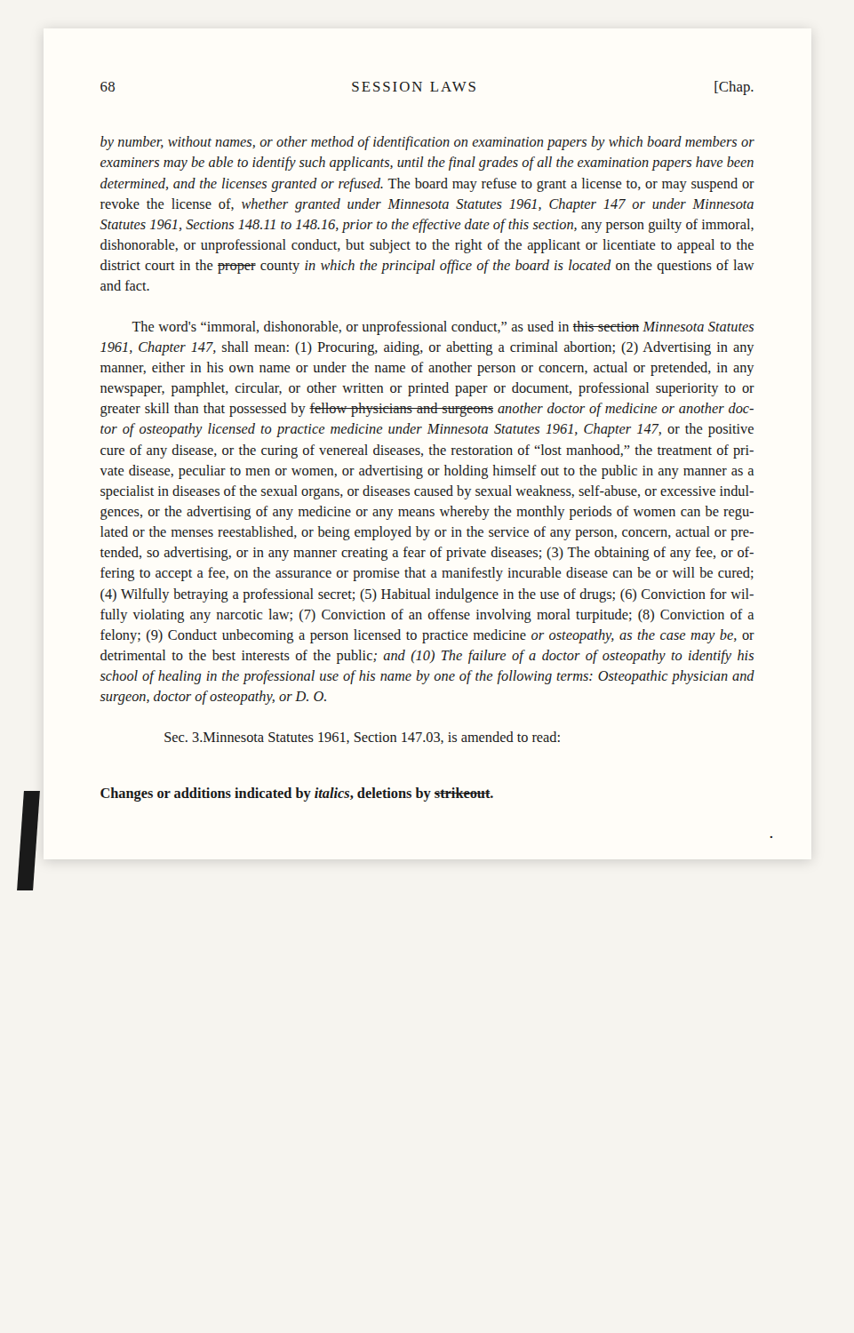68 Session Laws [Chap.
by number, without names, or other method of identification on examination papers by which board members or examiners may be able to identify such applicants, until the final grades of all the examination papers have been determined, and the licenses granted or refused. The board may refuse to grant a license to, or may suspend or revoke the license of, whether granted under Minnesota Statutes 1961, Chapter 147 or under Minnesota Statutes 1961, Sections 148.11 to 148.16, prior to the effective date of this section, any person guilty of immoral, dishonorable, or unprofessional conduct, but subject to the right of the applicant or licentiate to appeal to the district court in the proper county in which the principal office of the board is located on the questions of law and fact.
The word's “immoral, dishonorable, or unprofessional conduct,” as used in this section Minnesota Statutes 1961, Chapter 147, shall mean: (1) Procuring, aiding, or abetting a criminal abortion; (2) Advertising in any manner, either in his own name or under the name of another person or concern, actual or pretended, in any newspaper, pamphlet, circular, or other written or printed paper or document, professional superiority to or greater skill than that possessed by fellow physicians and surgeons another doctor of medicine or another doctor of osteopathy licensed to practice medicine under Minnesota Statutes 1961, Chapter 147, or the positive cure of any disease, or the curing of venereal diseases, the restoration of “lost manhood,” the treatment of private disease, peculiar to men or women, or advertising or holding himself out to the public in any manner as a specialist in diseases of the sexual organs, or diseases caused by sexual weakness, self-abuse, or excessive indulgences, or the advertising of any medicine or any means whereby the monthly periods of women can be regulated or the menses reestablished, or being employed by or in the service of any person, concern, actual or pretended, so advertising, or in any manner creating a fear of private diseases; (3) The obtaining of any fee, or offering to accept a fee, on the assurance or promise that a manifestly incurable disease can be or will be cured; (4) Wilfully betraying a professional secret; (5) Habitual indulgence in the use of drugs; (6) Conviction for wilfully violating any narcotic law; (7) Conviction of an offense involving moral turpitude; (8) Conviction of a felony; (9) Conduct unbecoming a person licensed to practice medicine or osteopathy, as the case may be, or detrimental to the best interests of the public; and (10) The failure of a doctor of osteopathy to identify his school of healing in the professional use of his name by one of the following terms: Osteopathic physician and surgeon, doctor of osteopathy, or D. O.
Sec. 3. Minnesota Statutes 1961, Section 147.03, is amended to read:
Changes or additions indicated by italics, deletions by strikeout.
.